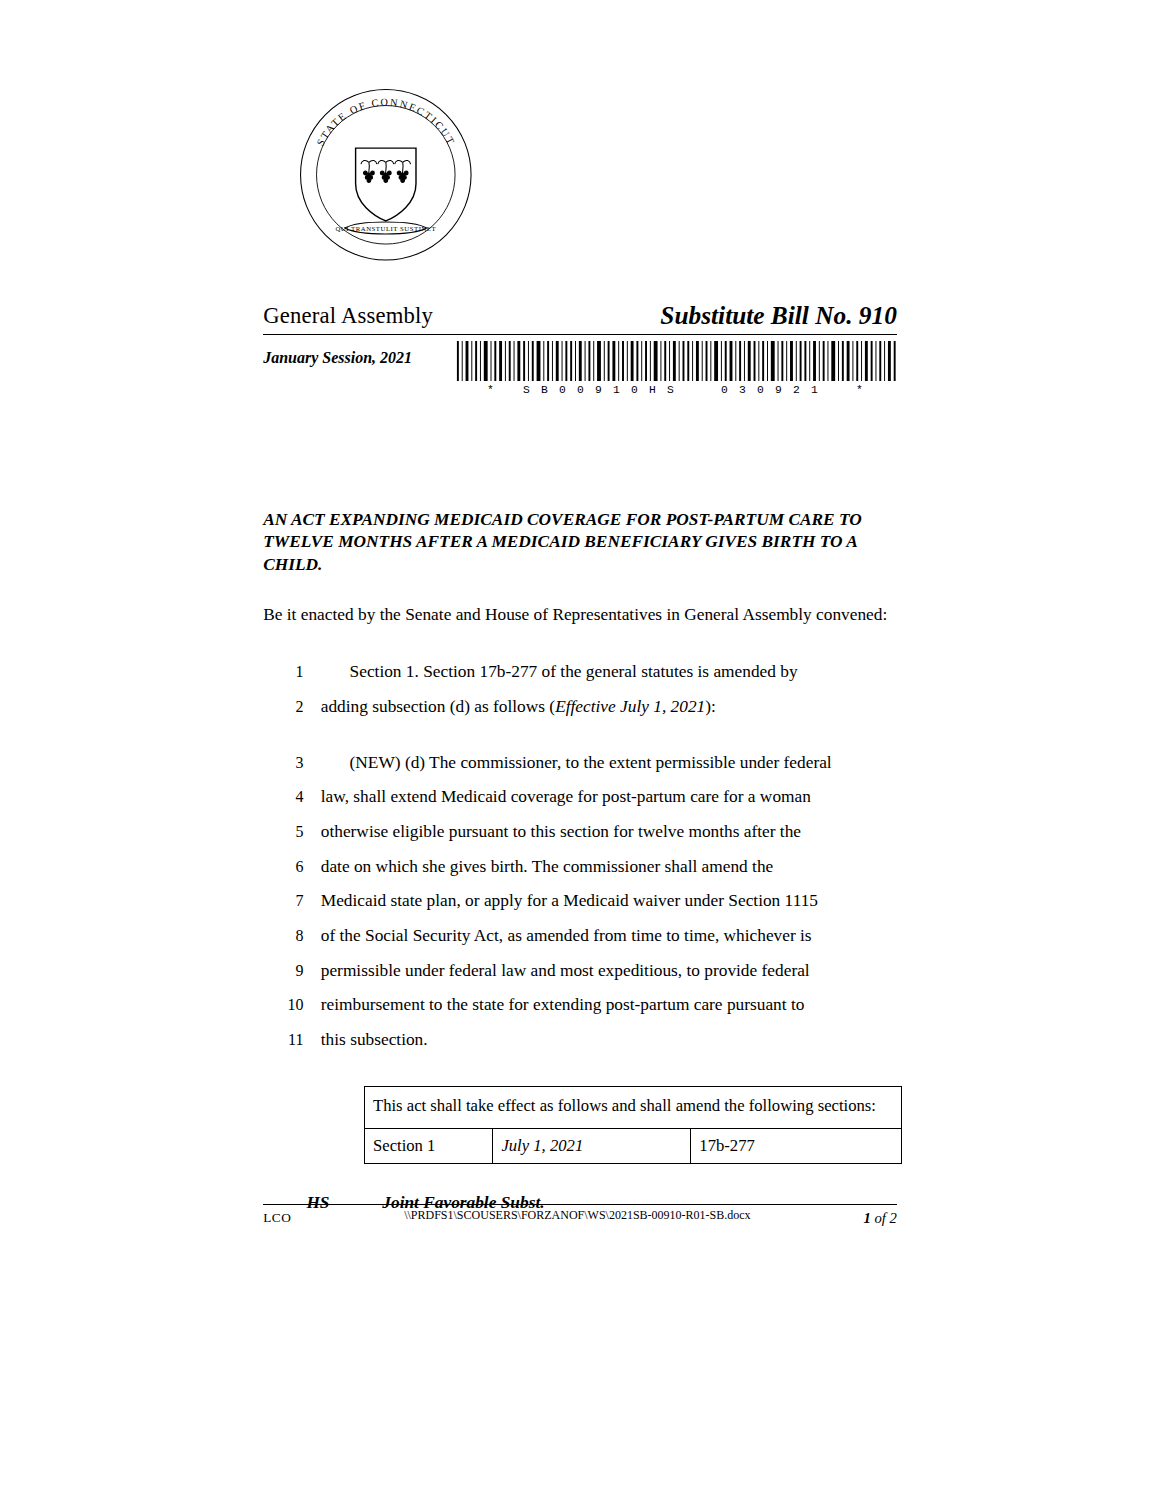STATE OF CONNECTICUT QUI TRANSTULIT SUSTINET
General Assembly
Substitute Bill No. 910
January Session, 2021
* S B 0 0 9 1 0 H S 0 3 0 9 2 1 *
AN ACT EXPANDING MEDICAID COVERAGE FOR POST-PARTUM CARE TO TWELVE MONTHS AFTER A MEDICAID BENEFICIARY GIVES BIRTH TO A CHILD.
Be it enacted by the Senate and House of Representatives in General Assembly convened:
1 Section 1. Section 17b-277 of the general statutes is amended by
2 adding subsection (d) as follows (Effective July 1, 2021):
3 (NEW) (d) The commissioner, to the extent permissible under federal
4 law, shall extend Medicaid coverage for post-partum care for a woman
5 otherwise eligible pursuant to this section for twelve months after the
6 date on which she gives birth. The commissioner shall amend the
7 Medicaid state plan, or apply for a Medicaid waiver under Section 1115
8 of the Social Security Act, as amended from time to time, whichever is
9 permissible under federal law and most expeditious, to provide federal
10 reimbursement to the state for extending post-partum care pursuant to
11 this subsection.
| This act shall take effect as follows and shall amend the following sections: |
| Section 1 | July 1, 2021 | 17b-277 |
HS Joint Favorable Subst.
LCO
\\PRDFS1\SCOUSERS\FORZANOF\WS\2021SB-00910-R01-SB.docx
1 of 2